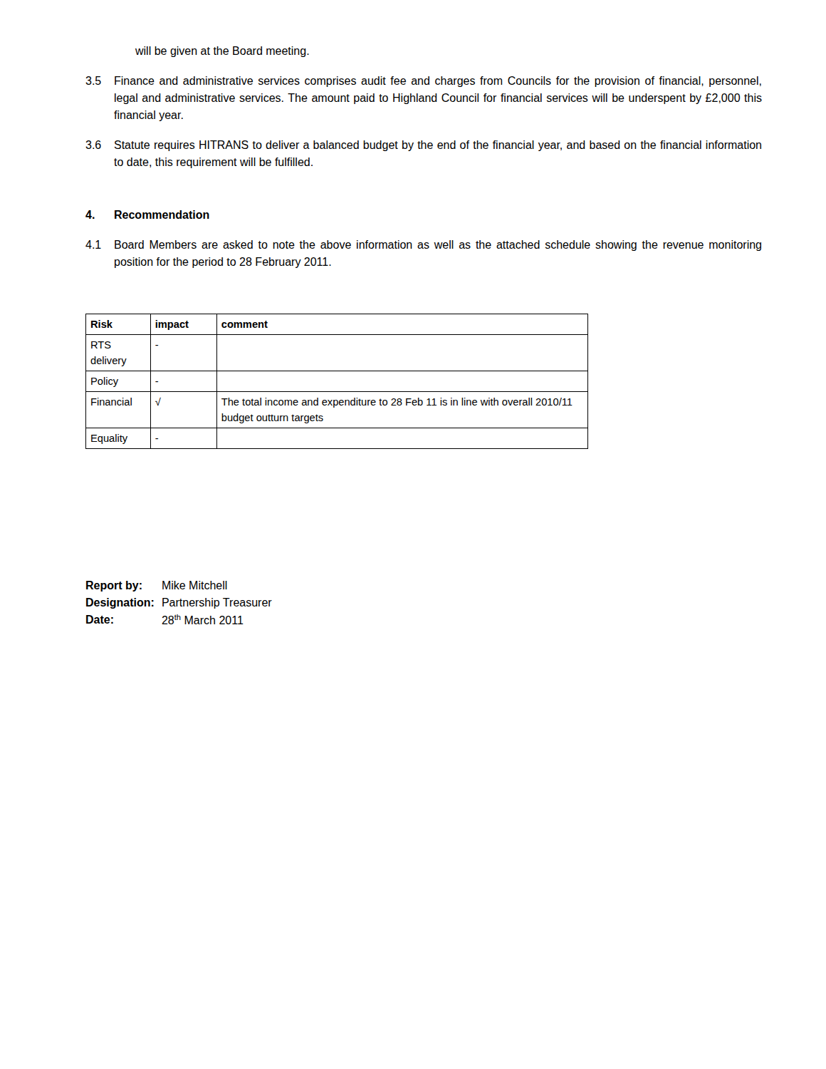will be given at the Board meeting.
3.5
Finance and administrative services comprises audit fee and charges from Councils for the provision of financial, personnel, legal and administrative services. The amount paid to Highland Council for financial services will be underspent by £2,000 this financial year.
3.6
Statute requires HITRANS to deliver a balanced budget by the end of the financial year, and based on the financial information to date, this requirement will be fulfilled.
4.
Recommendation
4.1
Board Members are asked to note the above information as well as the attached schedule showing the revenue monitoring position for the period to 28 February 2011.
| Risk | impact | comment |
| --- | --- | --- |
| RTS delivery | - | |
| Policy | - | |
| Financial | √ | The total income and expenditure to 28 Feb 11 is in line with overall 2010/11 budget outturn targets |
| Equality | - | |
| Report by: | Mike Mitchell |
| Designation: | Partnership Treasurer |
| Date: | 28 th March 2011 |